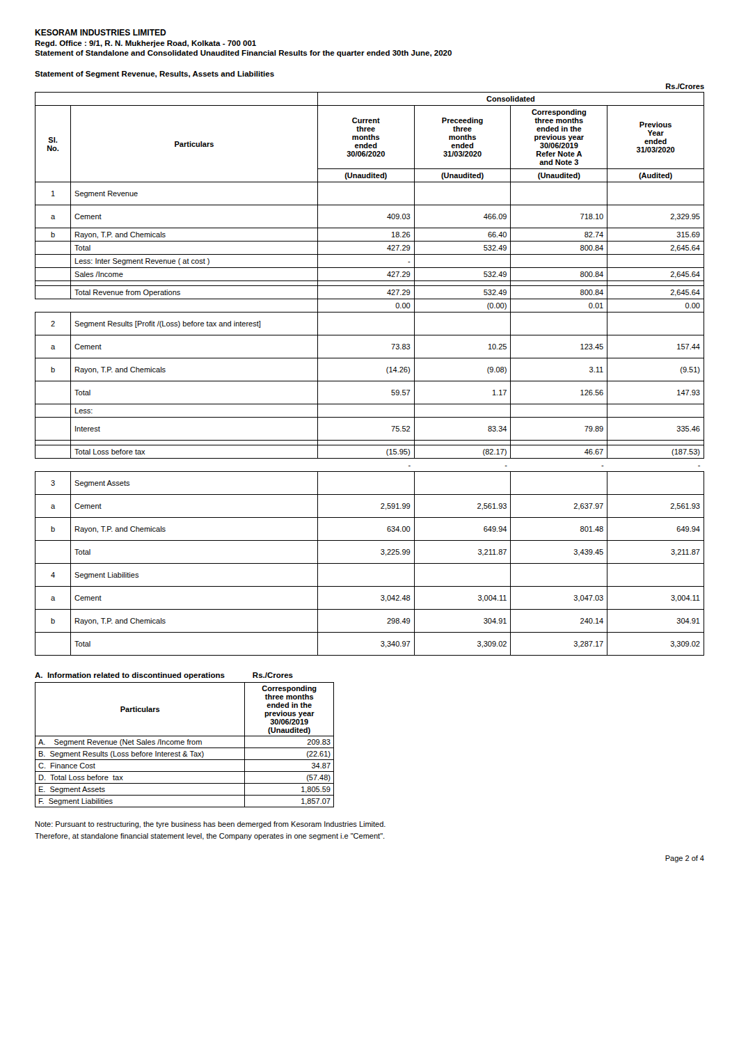KESORAM INDUSTRIES LIMITED
Regd. Office : 9/1, R. N. Mukherjee Road, Kolkata - 700 001
Statement of Standalone and Consolidated Unaudited Financial Results for the quarter ended 30th June, 2020
Statement of Segment Revenue, Results, Assets and Liabilities
Rs./Crores
| | | Consolidated |
| --- | --- | --- |
| Sl. No. | Particulars | Current three months ended 30/06/2020 | Preceeding three months ended 31/03/2020 | Corresponding three months ended in the previous year 30/06/2019 Refer Note A and Note 3 | Previous Year ended 31/03/2020 |
| (Unaudited) | (Unaudited) | (Unaudited) | (Audited) |
| 1 | Segment Revenue | | | | |
| a | Cement | 409.03 | 466.09 | 718.10 | 2,329.95 |
| b | Rayon, T.P. and Chemicals | 18.26 | 66.40 | 82.74 | 315.69 |
| | Total | 427.29 | 532.49 | 800.84 | 2,645.64 |
| | Less: Inter Segment Revenue ( at cost ) | - | | | |
| | Sales /Income | 427.29 | 532.49 | 800.84 | 2,645.64 |
| | Total Revenue from Operations | 427.29 | 532.49 | 800.84 | 2,645.64 |
| | | 0.00 | (0.00) | 0.01 | 0.00 |
| 2 | Segment Results [Profit /(Loss) before tax and interest] | | | | |
| a | Cement | 73.83 | 10.25 | 123.45 | 157.44 |
| b | Rayon, T.P. and Chemicals | (14.26) | (9.08) | 3.11 | (9.51) |
| | Total | 59.57 | 1.17 | 126.56 | 147.93 |
| | Less: | | | | |
| | Interest | 75.52 | 83.34 | 79.89 | 335.46 |
| | Total Loss before tax | (15.95) | (82.17) | 46.67 | (187.53) |
| | | - | - | - | - |
| 3 | Segment Assets | | | | |
| a | Cement | 2,591.99 | 2,561.93 | 2,637.97 | 2,561.93 |
| b | Rayon, T.P. and Chemicals | 634.00 | 649.94 | 801.48 | 649.94 |
| | Total | 3,225.99 | 3,211.87 | 3,439.45 | 3,211.87 |
| 4 | Segment Liabilities | | | | |
| a | Cement | 3,042.48 | 3,004.11 | 3,047.03 | 3,004.11 |
| b | Rayon, T.P. and Chemicals | 298.49 | 304.91 | 240.14 | 304.91 |
| | Total | 3,340.97 | 3,309.02 | 3,287.17 | 3,309.02 |
A. Information related to discontinued operationsRs./Crores
| Particulars | Corresponding three months ended in the previous year 30/06/2019 (Unaudited) |
| --- | --- |
| A. Segment Revenue (Net Sales /Income from | 209.83 |
| B. Segment Results (Loss before Interest & Tax) | (22.61) |
| C. Finance Cost | 34.87 |
| D. Total Loss before tax | (57.48) |
| E. Segment Assets | 1,805.59 |
| F. Segment Liabilities | 1,857.07 |
Note: Pursuant to restructuring, the tyre business has been demerged from Kesoram Industries Limited.
Therefore, at standalone financial statement level, the Company operates in one segment i.e "Cement".
Page 2 of 4